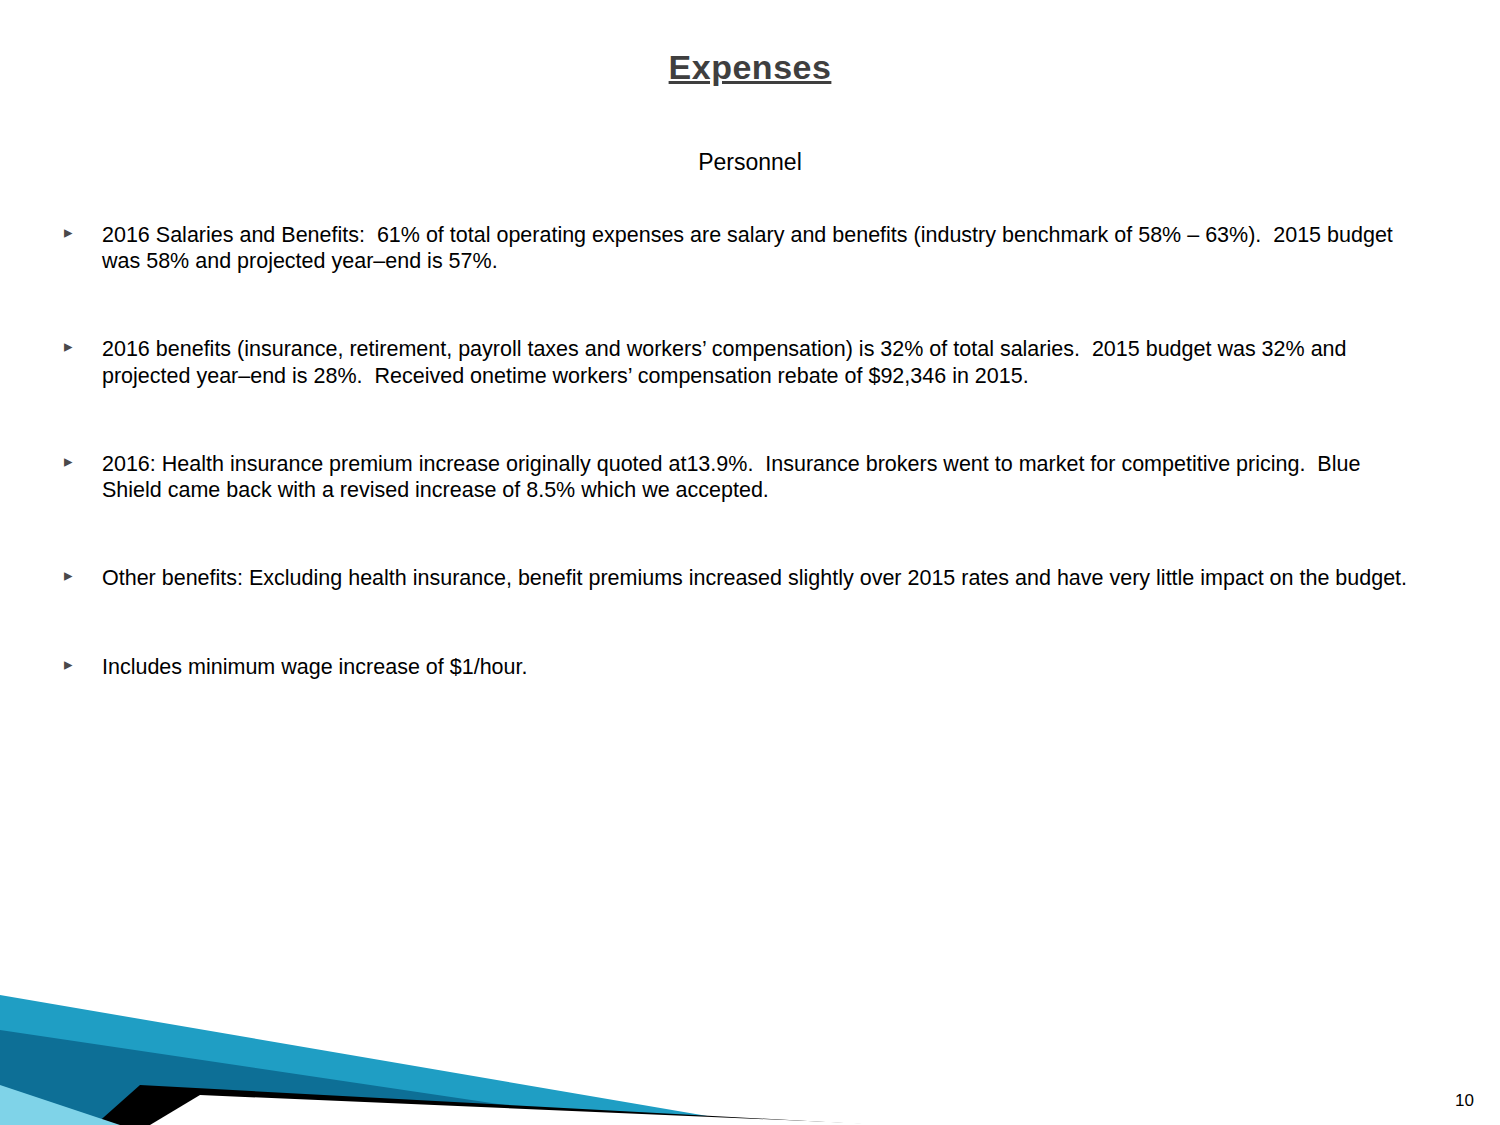Expenses
Personnel
2016 Salaries and Benefits: 61% of total operating expenses are salary and benefits (industry benchmark of 58% – 63%). 2015 budget was 58% and projected year–end is 57%.
2016 benefits (insurance, retirement, payroll taxes and workers’ compensation) is 32% of total salaries. 2015 budget was 32% and projected year–end is 28%. Received onetime workers’ compensation rebate of $92,346 in 2015.
2016: Health insurance premium increase originally quoted at13.9%. Insurance brokers went to market for competitive pricing. Blue Shield came back with a revised increase of 8.5% which we accepted.
Other benefits: Excluding health insurance, benefit premiums increased slightly over 2015 rates and have very little impact on the budget.
Includes minimum wage increase of $1/hour.
10